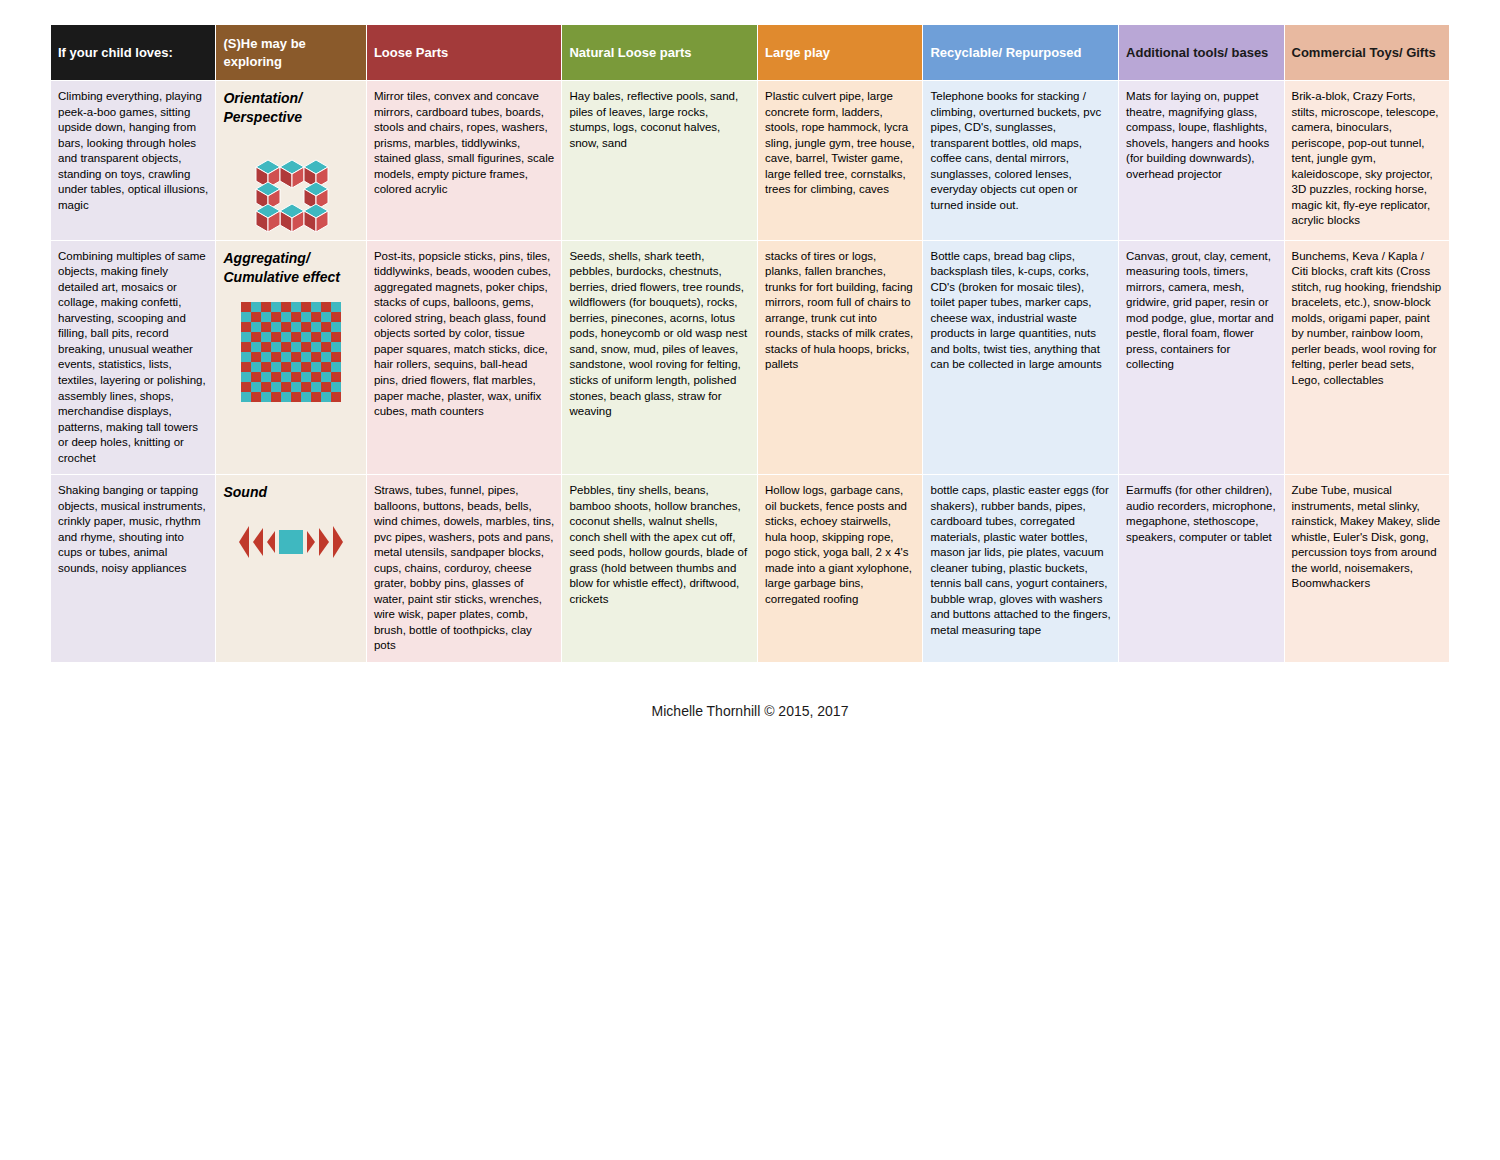| If your child loves: | (S)He may be exploring | Loose Parts | Natural Loose parts | Large play | Recyclable/ Repurposed | Additional tools/ bases | Commercial Toys/ Gifts |
| --- | --- | --- | --- | --- | --- | --- | --- |
| Climbing everything, playing peek-a-boo games, sitting upside down, hanging from bars, looking through holes and transparent objects, standing on toys, crawling under tables, optical illusions, magic | Orientation/ Perspective | Mirror tiles, convex and concave mirrors, cardboard tubes, boards, stools and chairs, ropes, washers, prisms, marbles, tiddlywinks, stained glass, small figurines, scale models, empty picture frames, colored acrylic | Hay bales, reflective pools, sand, piles of leaves, large rocks, stumps, logs, coconut halves, snow, sand | Plastic culvert pipe, large concrete form, ladders, stools, rope hammock, lycra sling, jungle gym, tree house, cave, barrel, Twister game, large felled tree, cornstalks, trees for climbing, caves | Telephone books for stacking / climbing, overturned buckets, pvc pipes, CD's, sunglasses, transparent bottles, old maps, coffee cans, dental mirrors, sunglasses, colored lenses, everyday objects cut open or turned inside out. | Mats for laying on, puppet theatre, magnifying glass, compass, loupe, flashlights, shovels, hangers and hooks (for building downwards), overhead projector | Brik-a-blok, Crazy Forts, stilts, microscope, telescope, camera, binoculars, periscope, pop-out tunnel, tent, jungle gym, kaleidoscope, sky projector, 3D puzzles, rocking horse, magic kit, fly-eye replicator, acrylic blocks |
| Combining multiples of same objects, making finely detailed art, mosaics or collage, making confetti, harvesting, scooping and filling, ball pits, record breaking, unusual weather events, statistics, lists, textiles, layering or polishing, assembly lines, shops, merchandise displays, patterns, making tall towers or deep holes, knitting or crochet | Aggregating/ Cumulative effect | Post-its, popsicle sticks, pins, tiles, tiddlywinks, beads, wooden cubes, aggregated magnets, poker chips, stacks of cups, balloons, gems, colored string, beach glass, found objects sorted by color, tissue paper squares, match sticks, dice, hair rollers, sequins, ball-head pins, dried flowers, flat marbles, paper mache, plaster, wax, unifix cubes, math counters | Seeds, shells, shark teeth, pebbles, burdocks, chestnuts, berries, dried flowers, tree rounds, wildflowers (for bouquets), rocks, berries, pinecones, acorns, lotus pods, honeycomb or old wasp nest sand, snow, mud, piles of leaves, sandstone, wool roving for felting, sticks of uniform length, polished stones, beach glass, straw for weaving | stacks of tires or logs, planks, fallen branches, trunks for fort building, facing mirrors, room full of chairs to arrange, trunk cut into rounds, stacks of milk crates, stacks of hula hoops, bricks, pallets | Bottle caps, bread bag clips, backsplash tiles, k-cups, corks, CD's (broken for mosaic tiles), toilet paper tubes, marker caps, cheese wax, industrial waste products in large quantities, nuts and bolts, twist ties, anything that can be collected in large amounts | Canvas, grout, clay, cement, measuring tools, timers, mirrors, camera, mesh, gridwire, grid paper, resin or mod podge, glue, mortar and pestle, floral foam, flower press, containers for collecting | Bunchems, Keva / Kapla / Citi blocks, craft kits (Cross stitch, rug hooking, friendship bracelets, etc.), snow-block molds, origami paper, paint by number, rainbow loom, perler beads, wool roving for felting, perler bead sets, Lego, collectables |
| Shaking banging or tapping objects, musical instruments, crinkly paper, music, rhythm and rhyme, shouting into cups or tubes, animal sounds, noisy appliances | Sound | Straws, tubes, funnel, pipes, balloons, buttons, beads, bells, wind chimes, dowels, marbles, tins, pvc pipes, washers, pots and pans, metal utensils, sandpaper blocks, cups, chains, corduroy, cheese grater, bobby pins, glasses of water, paint stir sticks, wrenches, wire wisk, paper plates, comb, brush, bottle of toothpicks, clay pots | Pebbles, tiny shells, beans, bamboo shoots, hollow branches, coconut shells, walnut shells, conch shell with the apex cut off, seed pods, hollow gourds, blade of grass (hold between thumbs and blow for whistle effect), driftwood, crickets | Hollow logs, garbage cans, oil buckets, fence posts and sticks, echoey stairwells, hula hoop, skipping rope, pogo stick, yoga ball, 2 x 4's made into a giant xylophone, large garbage bins, corregated roofing | bottle caps, plastic easter eggs (for shakers), rubber bands, pipes, cardboard tubes, corregated materials, plastic water bottles, mason jar lids, pie plates, vacuum cleaner tubing, plastic buckets, tennis ball cans, yogurt containers, bubble wrap, gloves with washers and buttons attached to the fingers, metal measuring tape | Earmuffs (for other children), audio recorders, microphone, megaphone, stethoscope, speakers, computer or tablet | Zube Tube, musical instruments, metal slinky, rainstick, Makey Makey, slide whistle, Euler's Disk, gong, percussion toys from around the world, noisemakers, Boomwhackers |
Michelle Thornhill © 2015, 2017